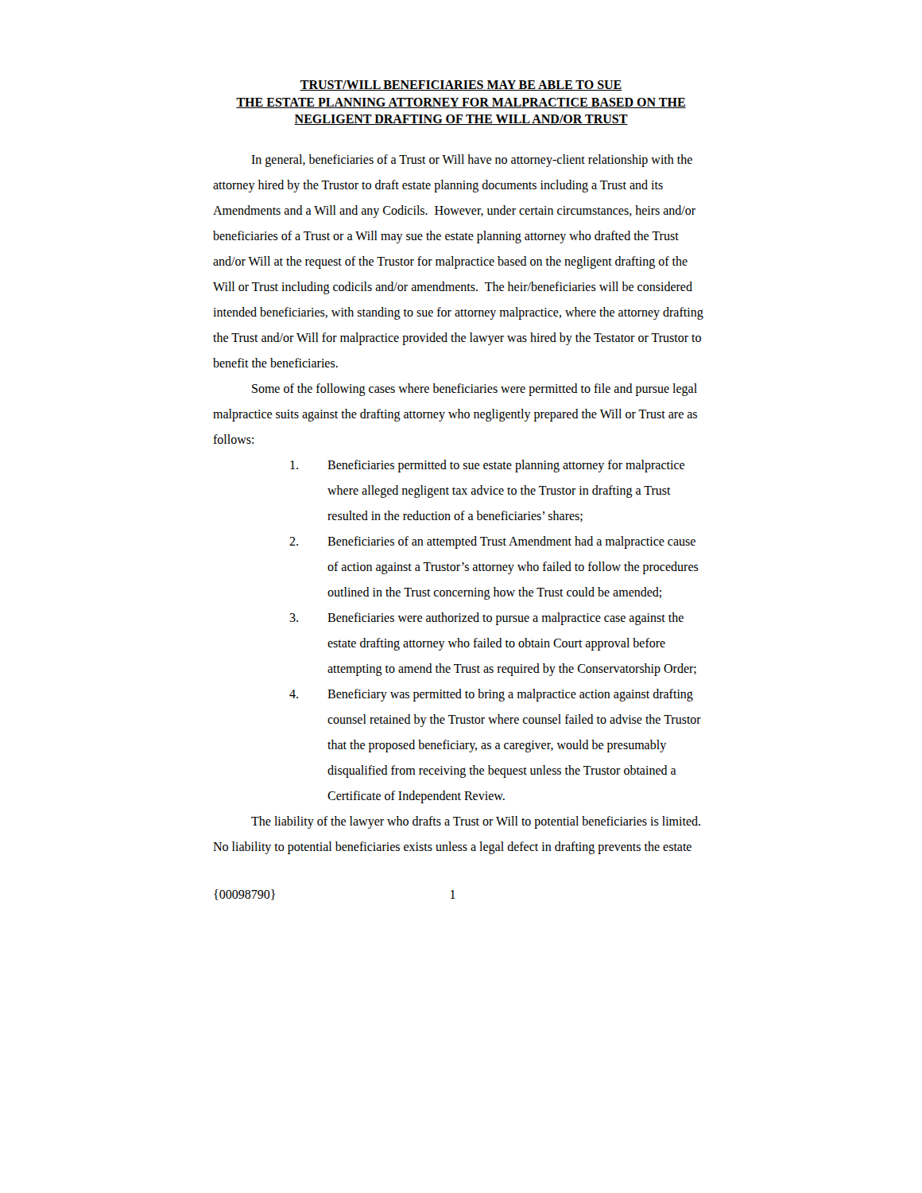Trust/Will Beneficiaries May Be Able to Sue
the Estate Planning Attorney for Malpractice Based on the
Negligent Drafting of the Will and/or Trust
In general, beneficiaries of a Trust or Will have no attorney-client relationship with the attorney hired by the Trustor to draft estate planning documents including a Trust and its Amendments and a Will and any Codicils. However, under certain circumstances, heirs and/or beneficiaries of a Trust or a Will may sue the estate planning attorney who drafted the Trust and/or Will at the request of the Trustor for malpractice based on the negligent drafting of the Will or Trust including codicils and/or amendments. The heir/beneficiaries will be considered intended beneficiaries, with standing to sue for attorney malpractice, where the attorney drafting the Trust and/or Will for malpractice provided the lawyer was hired by the Testator or Trustor to benefit the beneficiaries.
Some of the following cases where beneficiaries were permitted to file and pursue legal malpractice suits against the drafting attorney who negligently prepared the Will or Trust are as follows:
Beneficiaries permitted to sue estate planning attorney for malpractice where alleged negligent tax advice to the Trustor in drafting a Trust resulted in the reduction of a beneficiaries’ shares;
Beneficiaries of an attempted Trust Amendment had a malpractice cause of action against a Trustor’s attorney who failed to follow the procedures outlined in the Trust concerning how the Trust could be amended;
Beneficiaries were authorized to pursue a malpractice case against the estate drafting attorney who failed to obtain Court approval before attempting to amend the Trust as required by the Conservatorship Order;
Beneficiary was permitted to bring a malpractice action against drafting counsel retained by the Trustor where counsel failed to advise the Trustor that the proposed beneficiary, as a caregiver, would be presumably disqualified from receiving the bequest unless the Trustor obtained a Certificate of Independent Review.
The liability of the lawyer who drafts a Trust or Will to potential beneficiaries is limited. No liability to potential beneficiaries exists unless a legal defect in drafting prevents the estate
{00098790} 1